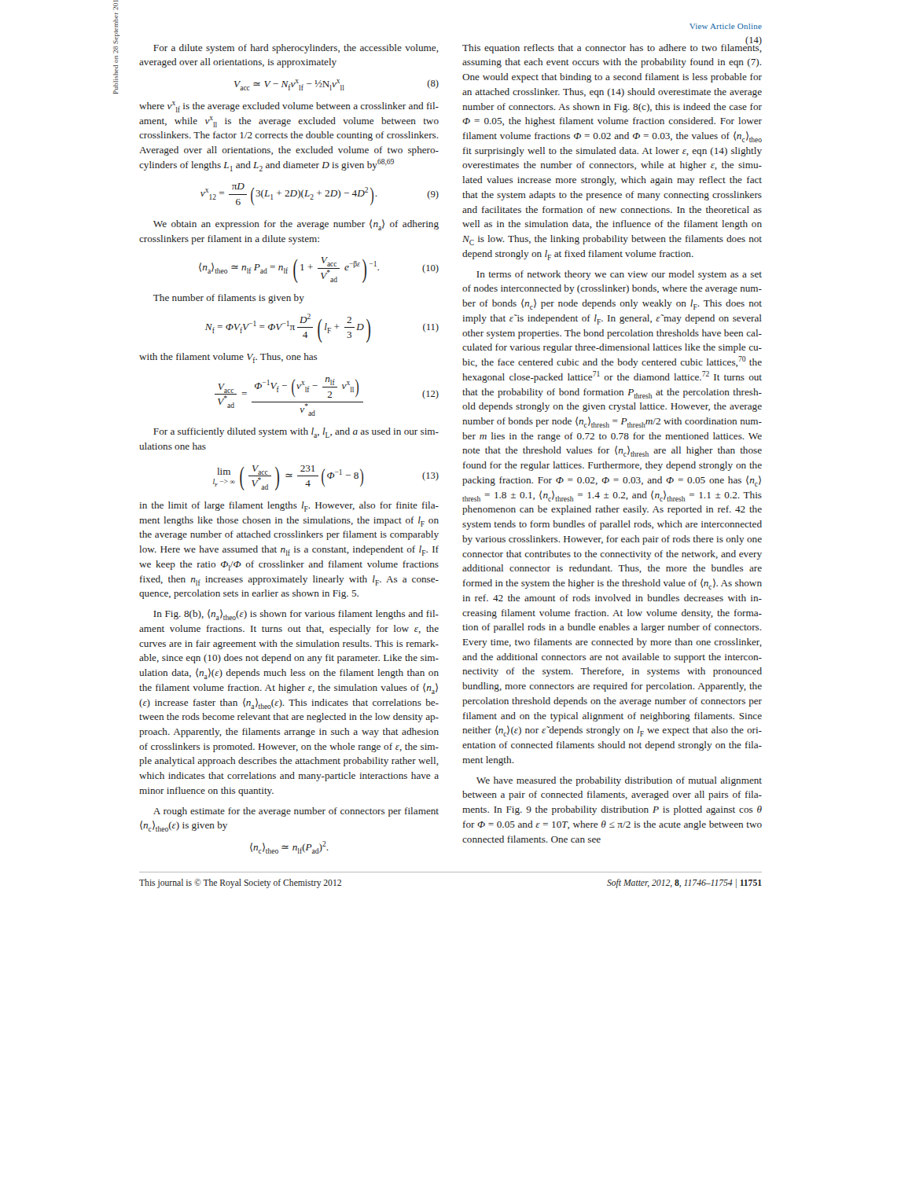View Article Online
Published on 28 September 2012. Downloaded by UNIVERSITAT BAYREUTH on 5/18/2020 10:26:56 AM.
For a dilute system of hard spherocylinders, the accessible volume, averaged over all orientations, is approximately
Vacc ≃ V − Nfvxlf − ½Nlvxll (8)
where vxlf is the average excluded volume between a crosslinker and filament, while vxll is the average excluded volume between two crosslinkers. The factor 1/2 corrects the double counting of crosslinkers. Averaged over all orientations, the excluded volume of two spherocylinders of lengths L1 and L2 and diameter D is given by68,69
vx12 = πD 6(3(L1 + 2D)(L2 + 2D) − 4D2). (9)
We obtain an expression for the average number ⟨na⟩ of adhering crosslinkers per filament in a dilute system:
⟨na⟩theo ≃ nlf Pad = nlf (1 + Vacc V*ad e−βε)−1. (10)
The number of filaments is given by
Nf = ΦVfV−1 = ΦV−1πD24(lF + 23 D) (11)
with the filament volume Vf. Thus, one has
Vacc V*ad = Φ−1Vf − (vxlf − nlf 2 vxll) v*ad (12)
For a sufficiently diluted system with la, lL, and a as used in our simulations one has
lim lF −> ∞(Vacc V*ad) ≃ 2314(Φ−1 − 8) (13)
in the limit of large filament lengths lF. However, also for finite filament lengths like those chosen in the simulations, the impact of lF on the average number of attached crosslinkers per filament is comparably low. Here we have assumed that nlf is a constant, independent of lF. If we keep the ratio Φl/Φ of crosslinker and filament volume fractions fixed, then nlf increases approximately linearly with lF. As a consequence, percolation sets in earlier as shown in Fig. 5.
In Fig. 8(b), ⟨na⟩theo(ε) is shown for various filament lengths and filament volume fractions. It turns out that, especially for low ε, the curves are in fair agreement with the simulation results. This is remarkable, since eqn (10) does not depend on any fit parameter. Like the simulation data, ⟨na⟩(ε) depends much less on the filament length than on the filament volume fraction. At higher ε, the simulation values of ⟨na⟩(ε) increase faster than ⟨na⟩theo(ε). This indicates that correlations between the rods become relevant that are neglected in the low density approach. Apparently, the filaments arrange in such a way that adhesion of crosslinkers is promoted. However, on the whole range of ε, the simple analytical approach describes the attachment probability rather well, which indicates that correlations and many-particle interactions have a minor influence on this quantity.
A rough estimate for the average number of connectors per filament ⟨nc⟩theo(ε) is given by
⟨nc⟩theo ≃ nlf(Pad)2. (14)
This equation reflects that a connector has to adhere to two filaments, assuming that each event occurs with the probability found in eqn (7). One would expect that binding to a second filament is less probable for an attached crosslinker. Thus, eqn (14) should overestimate the average number of connectors. As shown in Fig. 8(c), this is indeed the case for Φ = 0.05, the highest filament volume fraction considered. For lower filament volume fractions Φ = 0.02 and Φ = 0.03, the values of ⟨nc⟩theo fit surprisingly well to the simulated data. At lower ε, eqn (14) slightly overestimates the number of connectors, while at higher ε, the simulated values increase more strongly, which again may reflect the fact that the system adapts to the presence of many connecting crosslinkers and facilitates the formation of new connections. In the theoretical as well as in the simulation data, the influence of the filament length on NC is low. Thus, the linking probability between the filaments does not depend strongly on lF at fixed filament volume fraction.
In terms of network theory we can view our model system as a set of nodes interconnected by (crosslinker) bonds, where the average number of bonds ⟨nc⟩ per node depends only weakly on lF. This does not imply that ε̃ is independent of lF. In general, ε̃ may depend on several other system properties. The bond percolation thresholds have been calculated for various regular three-dimensional lattices like the simple cubic, the face centered cubic and the body centered cubic lattices,70 the hexagonal close-packed lattice71 or the diamond lattice.72 It turns out that the probability of bond formation Pthresh at the percolation threshold depends strongly on the given crystal lattice. However, the average number of bonds per node ⟨nc⟩thresh = Pthreshm/2 with coordination number m lies in the range of 0.72 to 0.78 for the mentioned lattices. We note that the threshold values for ⟨nc⟩thresh are all higher than those found for the regular lattices. Furthermore, they depend strongly on the packing fraction. For Φ = 0.02, Φ = 0.03, and Φ = 0.05 one has ⟨nc⟩thresh = 1.8 ± 0.1, ⟨nc⟩thresh = 1.4 ± 0.2, and ⟨nc⟩thresh = 1.1 ± 0.2. This phenomenon can be explained rather easily. As reported in ref. 42 the system tends to form bundles of parallel rods, which are interconnected by various crosslinkers. However, for each pair of rods there is only one connector that contributes to the connectivity of the network, and every additional connector is redundant. Thus, the more the bundles are formed in the system the higher is the threshold value of ⟨nc⟩. As shown in ref. 42 the amount of rods involved in bundles decreases with increasing filament volume fraction. At low volume density, the formation of parallel rods in a bundle enables a larger number of connectors. Every time, two filaments are connected by more than one crosslinker, and the additional connectors are not available to support the interconnectivity of the system. Therefore, in systems with pronounced bundling, more connectors are required for percolation. Apparently, the percolation threshold depends on the average number of connectors per filament and on the typical alignment of neighboring filaments. Since neither ⟨nc⟩(ε) nor ε̃ depends strongly on lF we expect that also the orientation of connected filaments should not depend strongly on the filament length.
We have measured the probability distribution of mutual alignment between a pair of connected filaments, averaged over all pairs of filaments. In Fig. 9 the probability distribution P is plotted against cos θ for Φ = 0.05 and ε = 10T, where θ ≤ π/2 is the acute angle between two connected filaments. One can see
This journal is © The Royal Society of Chemistry 2012
Soft Matter, 2012, 8, 11746–11754 | 11751